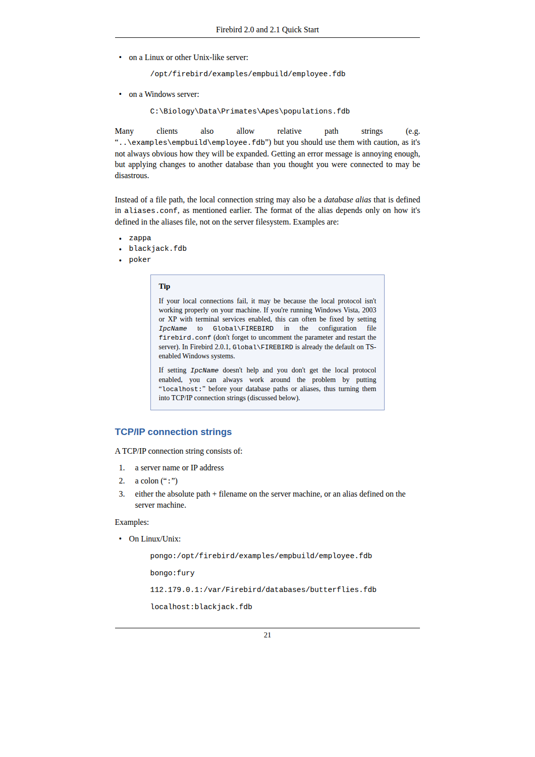Firebird 2.0 and 2.1 Quick Start
on a Linux or other Unix-like server:
/opt/firebird/examples/empbuild/employee.fdb
on a Windows server:
C:\Biology\Data\Primates\Apes\populations.fdb
Many clients also allow relative path strings (e.g. “..\examples\empbuild\employee.fdb”) but you should use them with caution, as it's not always obvious how they will be expanded. Getting an error message is annoying enough, but applying changes to another database than you thought you were connected to may be disastrous.
Instead of a file path, the local connection string may also be a database alias that is defined in aliases.conf, as mentioned earlier. The format of the alias depends only on how it's defined in the aliases file, not on the server filesystem. Examples are:
zappa
blackjack.fdb
poker
Tip
If your local connections fail, it may be because the local protocol isn't working properly on your machine. If you're running Windows Vista, 2003 or XP with terminal services enabled, this can often be fixed by setting IpcName to Global\FIREBIRD in the configuration file firebird.conf (don't forget to uncomment the parameter and restart the server). In Firebird 2.0.1, Global\FIREBIRD is already the default on TS-enabled Windows systems.
If setting IpcName doesn't help and you don't get the local protocol enabled, you can always work around the problem by putting “localhost:” before your database paths or aliases, thus turning them into TCP/IP connection strings (discussed below).
TCP/IP connection strings
A TCP/IP connection string consists of:
a server name or IP address
a colon (“:”)
either the absolute path + filename on the server machine, or an alias defined on the server machine.
Examples:
On Linux/Unix:
pongo:/opt/firebird/examples/empbuild/employee.fdb
bongo:fury
112.179.0.1:/var/Firebird/databases/butterflies.fdb
localhost:blackjack.fdb
21